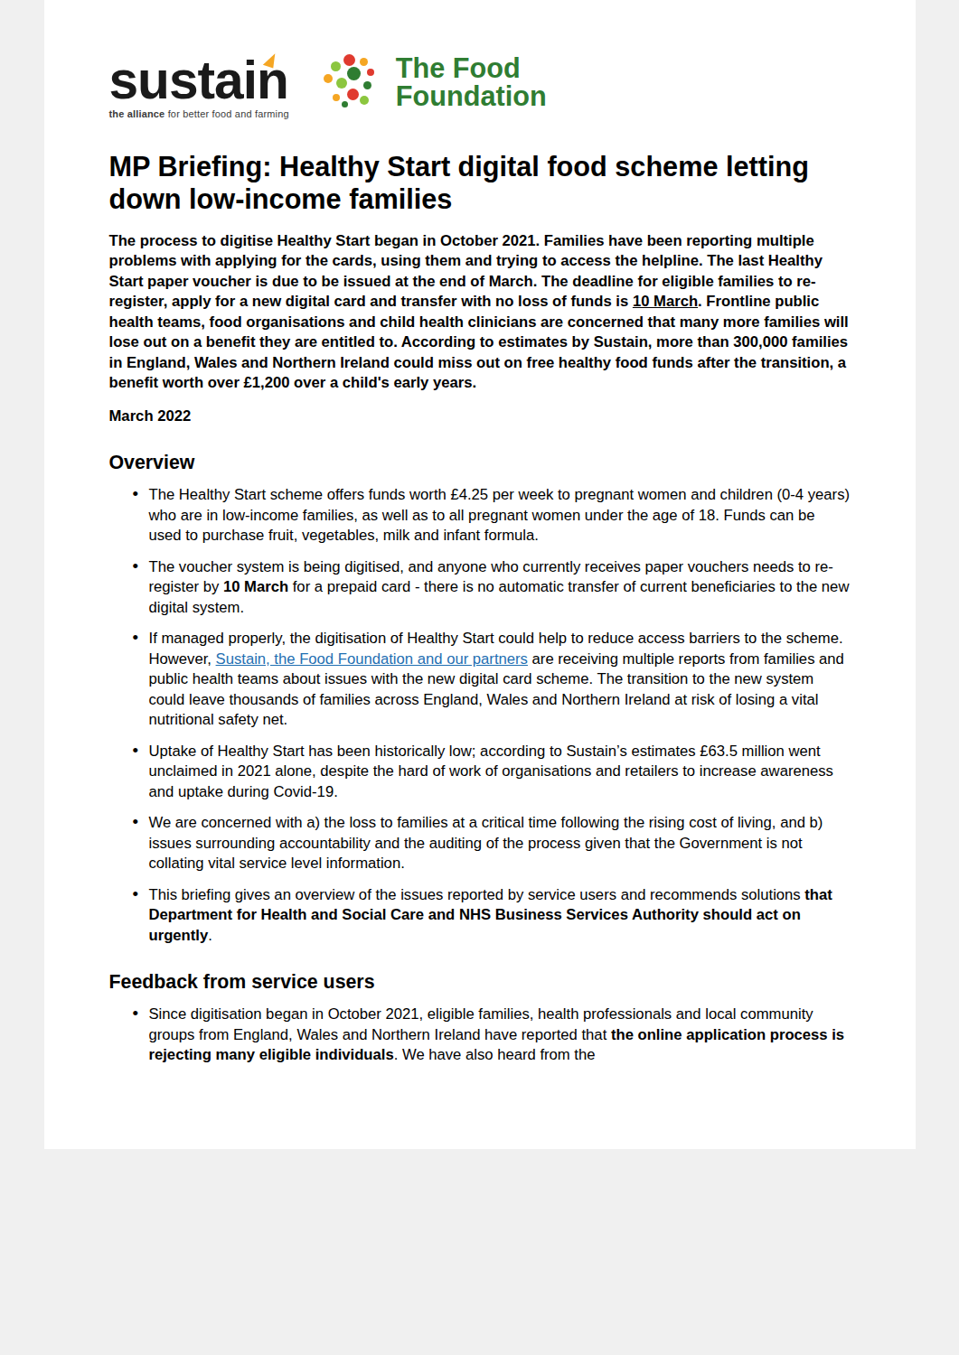sustain the alliance for better food and farming
The Food Foundation
MP Briefing: Healthy Start digital food scheme letting down low-income families
The process to digitise Healthy Start began in October 2021. Families have been reporting multiple problems with applying for the cards, using them and trying to access the helpline. The last Healthy Start paper voucher is due to be issued at the end of March. The deadline for eligible families to re-register, apply for a new digital card and transfer with no loss of funds is 10 March. Frontline public health teams, food organisations and child health clinicians are concerned that many more families will lose out on a benefit they are entitled to. According to estimates by Sustain, more than 300,000 families in England, Wales and Northern Ireland could miss out on free healthy food funds after the transition, a benefit worth over £1,200 over a child's early years.
March 2022
Overview
The Healthy Start scheme offers funds worth £4.25 per week to pregnant women and children (0-4 years) who are in low-income families, as well as to all pregnant women under the age of 18. Funds can be used to purchase fruit, vegetables, milk and infant formula.
The voucher system is being digitised, and anyone who currently receives paper vouchers needs to re-register by 10 March for a prepaid card - there is no automatic transfer of current beneficiaries to the new digital system.
If managed properly, the digitisation of Healthy Start could help to reduce access barriers to the scheme. However, Sustain, the Food Foundation and our partners are receiving multiple reports from families and public health teams about issues with the new digital card scheme. The transition to the new system could leave thousands of families across England, Wales and Northern Ireland at risk of losing a vital nutritional safety net.
Uptake of Healthy Start has been historically low; according to Sustain’s estimates £63.5 million went unclaimed in 2021 alone, despite the hard of work of organisations and retailers to increase awareness and uptake during Covid-19.
We are concerned with a) the loss to families at a critical time following the rising cost of living, and b) issues surrounding accountability and the auditing of the process given that the Government is not collating vital service level information.
This briefing gives an overview of the issues reported by service users and recommends solutions that Department for Health and Social Care and NHS Business Services Authority should act on urgently.
Feedback from service users
Since digitisation began in October 2021, eligible families, health professionals and local community groups from England, Wales and Northern Ireland have reported that the online application process is rejecting many eligible individuals. We have also heard from the